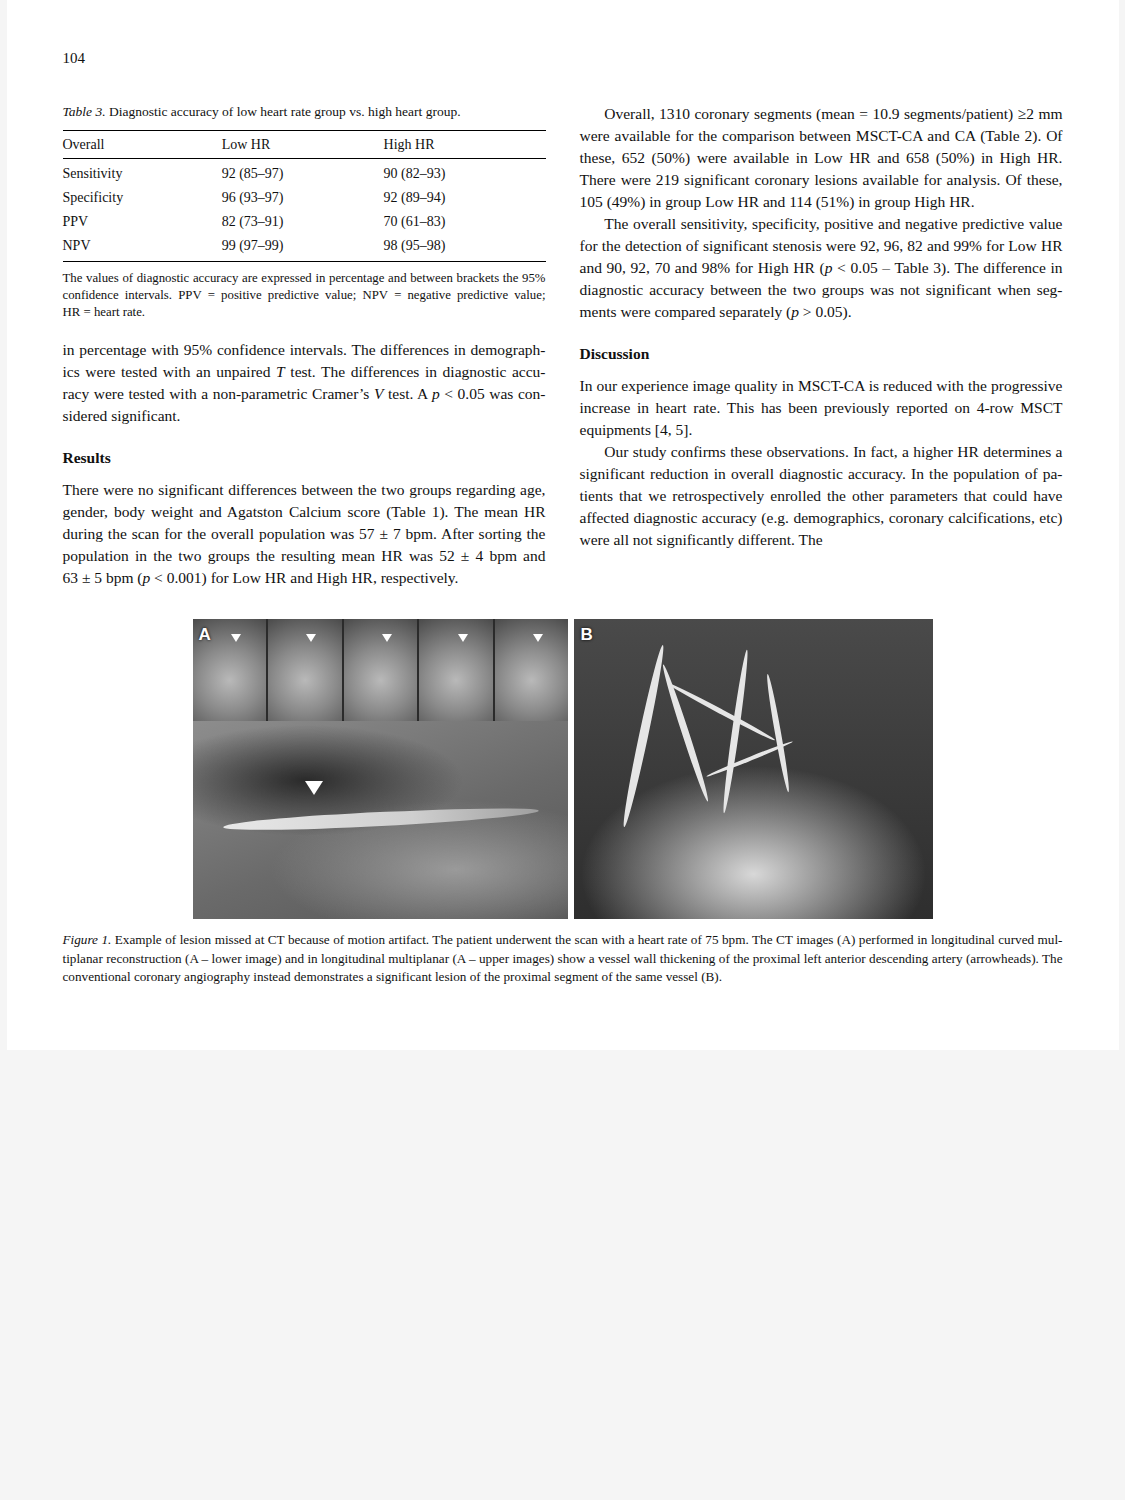104
Table 3. Diagnostic accuracy of low heart rate group vs. high heart group.
| Overall | Low HR | High HR |
| --- | --- | --- |
| Sensitivity | 92 (85–97) | 90 (82–93) |
| Specificity | 96 (93–97) | 92 (89–94) |
| PPV | 82 (73–91) | 70 (61–83) |
| NPV | 99 (97–99) | 98 (95–98) |
The values of diagnostic accuracy are expressed in percentage and between brackets the 95% confidence intervals. PPV = positive predictive value; NPV = negative predictive value; HR = heart rate.
in percentage with 95% confidence intervals. The differences in demographics were tested with an unpaired T test. The differences in diagnostic accuracy were tested with a non-parametric Cramer’s V test. A p < 0.05 was considered significant.
Results
There were no significant differences between the two groups regarding age, gender, body weight and Agatston Calcium score (Table 1). The mean HR during the scan for the overall population was 57 ± 7 bpm. After sorting the population in the two groups the resulting mean HR was 52 ± 4 bpm and 63 ± 5 bpm (p < 0.001) for Low HR and High HR, respectively.
Overall, 1310 coronary segments (mean = 10.9 segments/patient) ≥2 mm were available for the comparison between MSCT-CA and CA (Table 2). Of these, 652 (50%) were available in Low HR and 658 (50%) in High HR. There were 219 significant coronary lesions available for analysis. Of these, 105 (49%) in group Low HR and 114 (51%) in group High HR.
The overall sensitivity, specificity, positive and negative predictive value for the detection of significant stenosis were 92, 96, 82 and 99% for Low HR and 90, 92, 70 and 98% for High HR (p < 0.05 – Table 3). The difference in diagnostic accuracy between the two groups was not significant when segments were compared separately (p > 0.05).
Discussion
In our experience image quality in MSCT-CA is reduced with the progressive increase in heart rate. This has been previously reported on 4-row MSCT equipments [4, 5].
Our study confirms these observations. In fact, a higher HR determines a significant reduction in overall diagnostic accuracy. In the population of patients that we retrospectively enrolled the other parameters that could have affected diagnostic accuracy (e.g. demographics, coronary calcifications, etc) were all not significantly different. The
A
B
Figure 1. Example of lesion missed at CT because of motion artifact. The patient underwent the scan with a heart rate of 75 bpm. The CT images (A) performed in longitudinal curved multiplanar reconstruction (A – lower image) and in longitudinal multiplanar (A – upper images) show a vessel wall thickening of the proximal left anterior descending artery (arrowheads). The conventional coronary angiography instead demonstrates a significant lesion of the proximal segment of the same vessel (B).